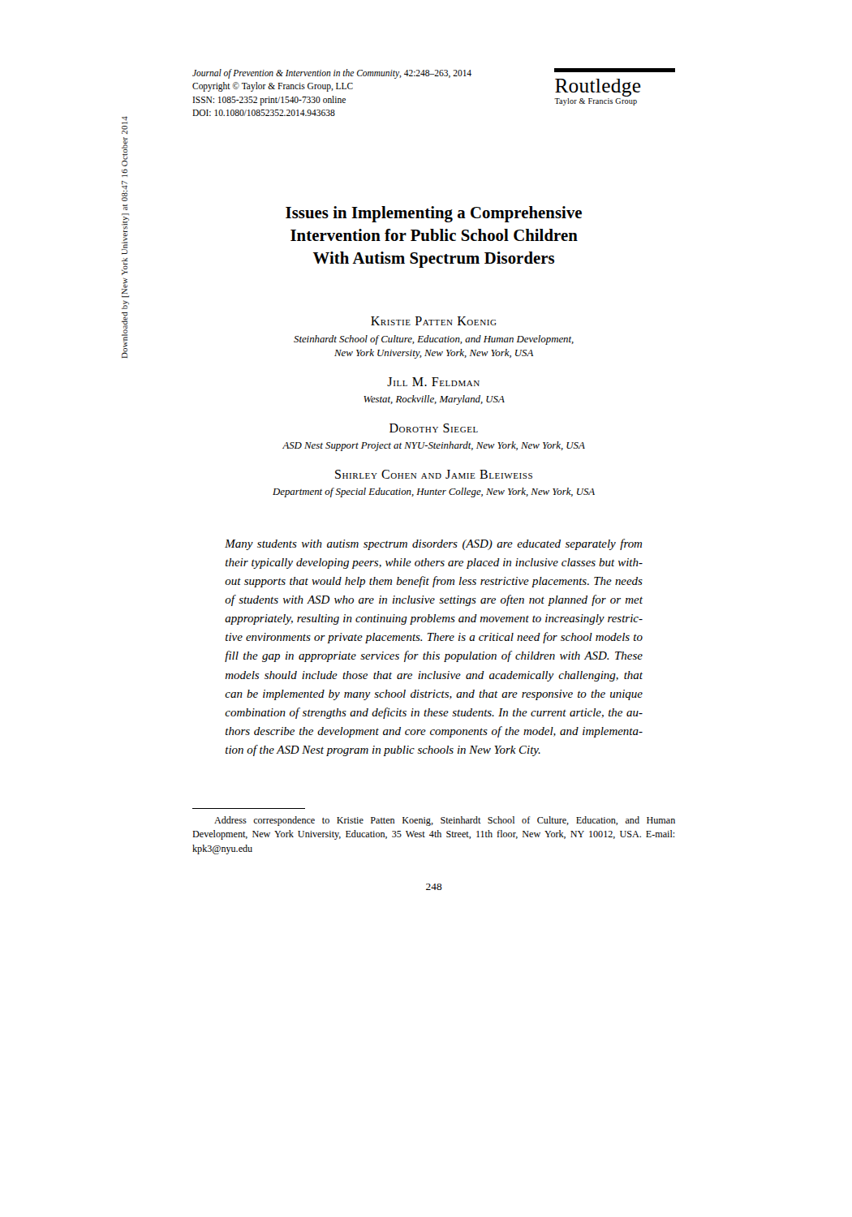Downloaded by [New York University] at 08:47 16 October 2014
Journal of Prevention & Intervention in the Community, 42:248–263, 2014
Copyright © Taylor & Francis Group, LLC
ISSN: 1085-2352 print/1540-7330 online
DOI: 10.1080/10852352.2014.943638
Routledge
Taylor & Francis Group
Issues in Implementing a Comprehensive
Intervention for Public School Children
With Autism Spectrum Disorders
Kristie Patten Koenig
Steinhardt School of Culture, Education, and Human Development,
New York University, New York, New York, USA
Jill M. Feldman
Westat, Rockville, Maryland, USA
Dorothy Siegel
ASD Nest Support Project at NYU-Steinhardt, New York, New York, USA
Shirley Cohen and Jamie Bleiweiss
Department of Special Education, Hunter College, New York, New York, USA
Many students with autism spectrum disorders (ASD) are educated separately from their typically developing peers, while others are placed in inclusive classes but without supports that would help them benefit from less restrictive placements. The needs of students with ASD who are in inclusive settings are often not planned for or met appropriately, resulting in continuing problems and movement to increasingly restrictive environments or private placements. There is a critical need for school models to fill the gap in appropriate services for this population of children with ASD. These models should include those that are inclusive and academically challenging, that can be implemented by many school districts, and that are responsive to the unique combination of strengths and deficits in these students. In the current article, the authors describe the development and core components of the model, and implementation of the ASD Nest program in public schools in New York City.
Address correspondence to Kristie Patten Koenig, Steinhardt School of Culture, Education, and Human Development, New York University, Education, 35 West 4th Street, 11th floor, New York, NY 10012, USA. E-mail: kpk3@nyu.edu
248